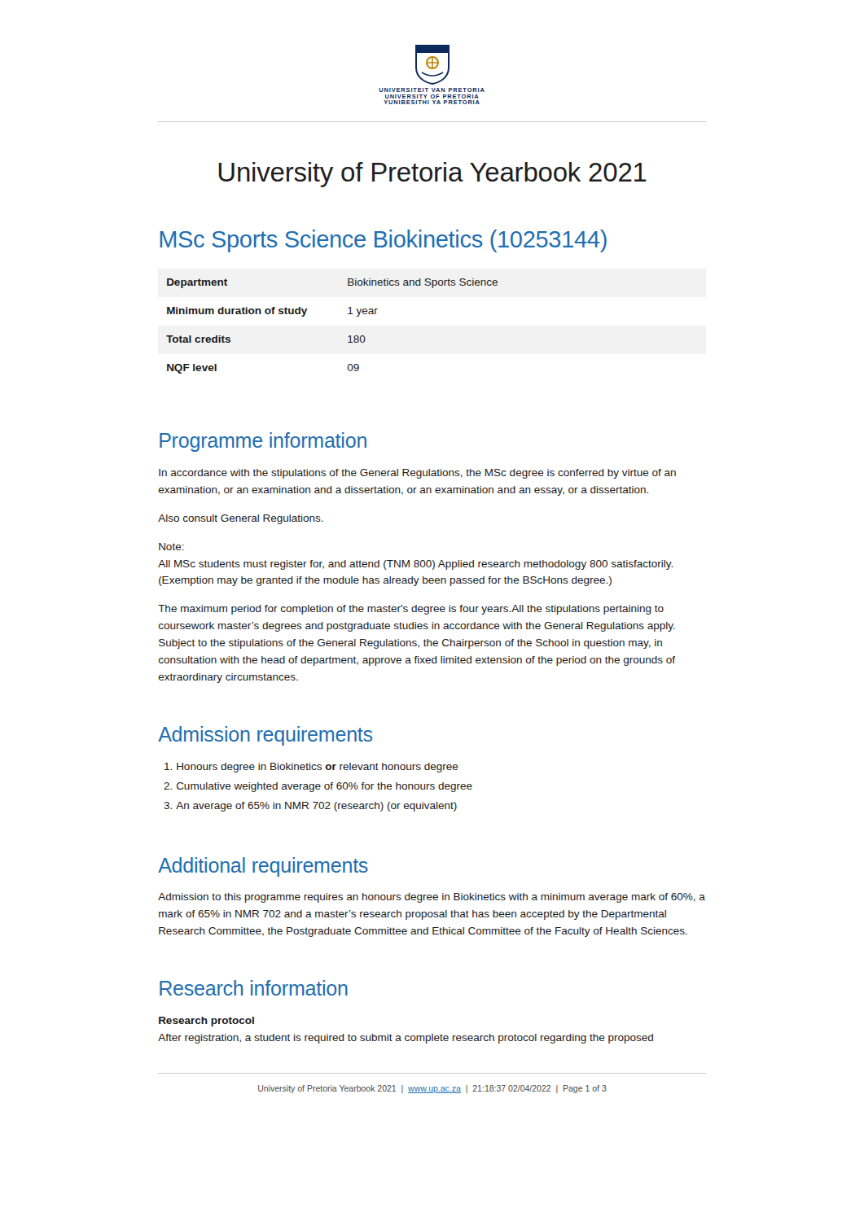UNIVERSITEIT VAN PRETORIA UNIVERSITY OF PRETORIA YUNIBESITHI YA PRETORIA
University of Pretoria Yearbook 2021
MSc Sports Science Biokinetics (10253144)
| Department | Biokinetics and Sports Science |
| Minimum duration of study | 1 year |
| Total credits | 180 |
| NQF level | 09 |
Programme information
In accordance with the stipulations of the General Regulations, the MSc degree is conferred by virtue of an examination, or an examination and a dissertation, or an examination and an essay, or a dissertation.
Also consult General Regulations.
Note:
All MSc students must register for, and attend (TNM 800) Applied research methodology 800 satisfactorily. (Exemption may be granted if the module has already been passed for the BScHons degree.)
The maximum period for completion of the master's degree is four years.All the stipulations pertaining to coursework master’s degrees and postgraduate studies in accordance with the General Regulations apply. Subject to the stipulations of the General Regulations, the Chairperson of the School in question may, in consultation with the head of department, approve a fixed limited extension of the period on the grounds of extraordinary circumstances.
Admission requirements
Honours degree in Biokinetics or relevant honours degree
Cumulative weighted average of 60% for the honours degree
An average of 65% in NMR 702 (research) (or equivalent)
Additional requirements
Admission to this programme requires an honours degree in Biokinetics with a minimum average mark of 60%, a mark of 65% in NMR 702 and a master’s research proposal that has been accepted by the Departmental Research Committee, the Postgraduate Committee and Ethical Committee of the Faculty of Health Sciences.
Research information
Research protocol
After registration, a student is required to submit a complete research protocol regarding the proposed
University of Pretoria Yearbook 2021 | www.up.ac.za | 21:18:37 02/04/2022 | Page 1 of 3